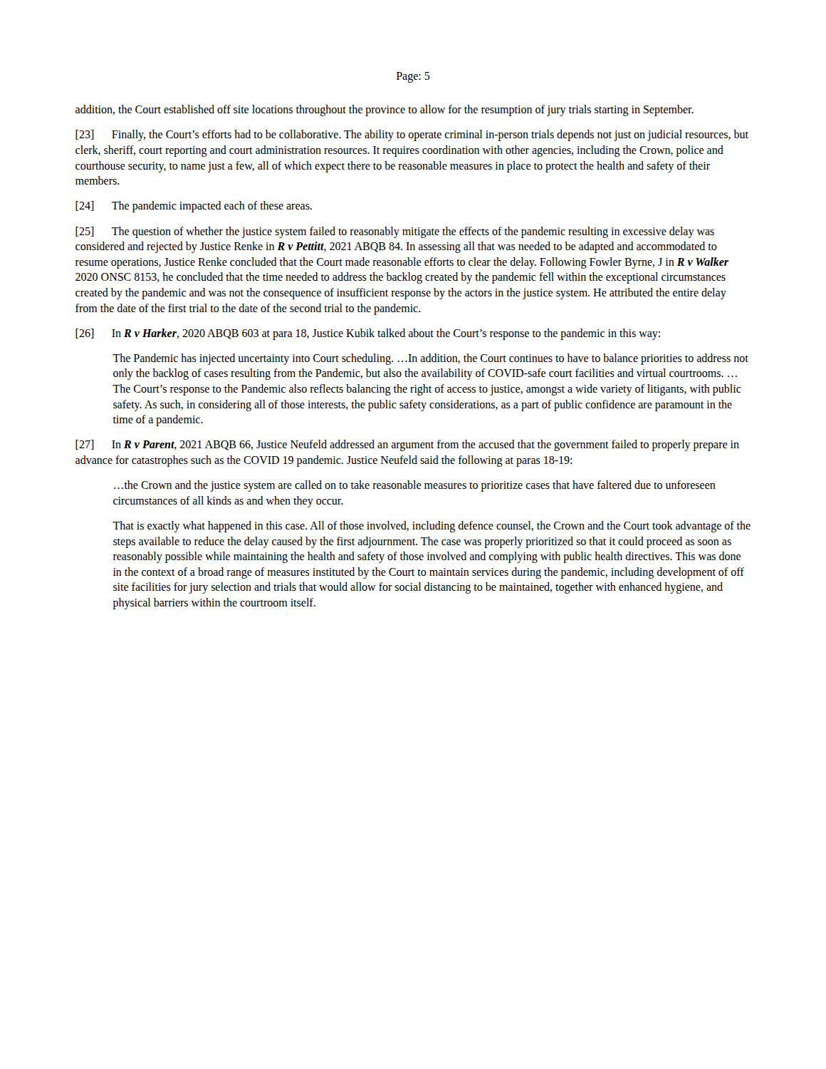Page: 5
addition, the Court established off site locations throughout the province to allow for the resumption of jury trials starting in September.
[23] Finally, the Court’s efforts had to be collaborative. The ability to operate criminal in-person trials depends not just on judicial resources, but clerk, sheriff, court reporting and court administration resources. It requires coordination with other agencies, including the Crown, police and courthouse security, to name just a few, all of which expect there to be reasonable measures in place to protect the health and safety of their members.
[24] The pandemic impacted each of these areas.
[25] The question of whether the justice system failed to reasonably mitigate the effects of the pandemic resulting in excessive delay was considered and rejected by Justice Renke in R v Pettitt, 2021 ABQB 84. In assessing all that was needed to be adapted and accommodated to resume operations, Justice Renke concluded that the Court made reasonable efforts to clear the delay. Following Fowler Byrne, J in R v Walker 2020 ONSC 8153, he concluded that the time needed to address the backlog created by the pandemic fell within the exceptional circumstances created by the pandemic and was not the consequence of insufficient response by the actors in the justice system. He attributed the entire delay from the date of the first trial to the date of the second trial to the pandemic.
[26] In R v Harker, 2020 ABQB 603 at para 18, Justice Kubik talked about the Court’s response to the pandemic in this way:
The Pandemic has injected uncertainty into Court scheduling. …In addition, the Court continues to have to balance priorities to address not only the backlog of cases resulting from the Pandemic, but also the availability of COVID-safe court facilities and virtual courtrooms. …The Court’s response to the Pandemic also reflects balancing the right of access to justice, amongst a wide variety of litigants, with public safety. As such, in considering all of those interests, the public safety considerations, as a part of public confidence are paramount in the time of a pandemic.
[27] In R v Parent, 2021 ABQB 66, Justice Neufeld addressed an argument from the accused that the government failed to properly prepare in advance for catastrophes such as the COVID 19 pandemic. Justice Neufeld said the following at paras 18-19:
…the Crown and the justice system are called on to take reasonable measures to prioritize cases that have faltered due to unforeseen circumstances of all kinds as and when they occur.
That is exactly what happened in this case. All of those involved, including defence counsel, the Crown and the Court took advantage of the steps available to reduce the delay caused by the first adjournment. The case was properly prioritized so that it could proceed as soon as reasonably possible while maintaining the health and safety of those involved and complying with public health directives. This was done in the context of a broad range of measures instituted by the Court to maintain services during the pandemic, including development of off site facilities for jury selection and trials that would allow for social distancing to be maintained, together with enhanced hygiene, and physical barriers within the courtroom itself.